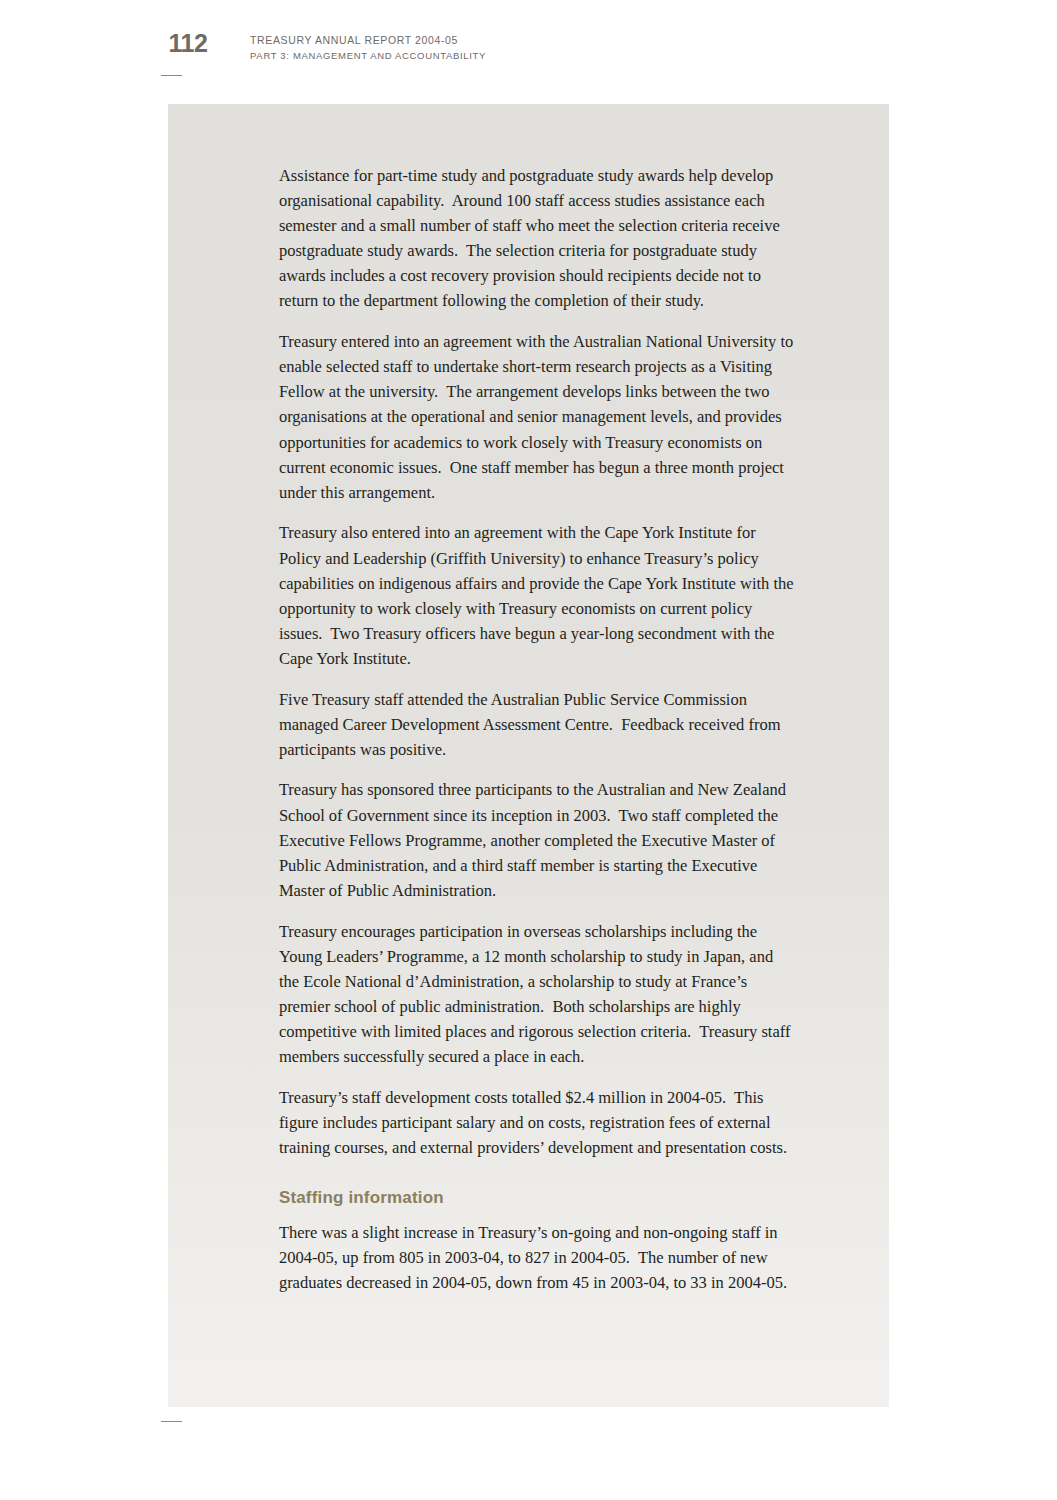112
TREASURY ANNUAL REPORT 2004-05
PART 3: MANAGEMENT AND ACCOUNTABILITY
Assistance for part-time study and postgraduate study awards help develop organisational capability. Around 100 staff access studies assistance each semester and a small number of staff who meet the selection criteria receive postgraduate study awards. The selection criteria for postgraduate study awards includes a cost recovery provision should recipients decide not to return to the department following the completion of their study.
Treasury entered into an agreement with the Australian National University to enable selected staff to undertake short-term research projects as a Visiting Fellow at the university. The arrangement develops links between the two organisations at the operational and senior management levels, and provides opportunities for academics to work closely with Treasury economists on current economic issues. One staff member has begun a three month project under this arrangement.
Treasury also entered into an agreement with the Cape York Institute for Policy and Leadership (Griffith University) to enhance Treasury’s policy capabilities on indigenous affairs and provide the Cape York Institute with the opportunity to work closely with Treasury economists on current policy issues. Two Treasury officers have begun a year-long secondment with the Cape York Institute.
Five Treasury staff attended the Australian Public Service Commission managed Career Development Assessment Centre. Feedback received from participants was positive.
Treasury has sponsored three participants to the Australian and New Zealand School of Government since its inception in 2003. Two staff completed the Executive Fellows Programme, another completed the Executive Master of Public Administration, and a third staff member is starting the Executive Master of Public Administration.
Treasury encourages participation in overseas scholarships including the Young Leaders’ Programme, a 12 month scholarship to study in Japan, and the Ecole National d’Administration, a scholarship to study at France’s premier school of public administration. Both scholarships are highly competitive with limited places and rigorous selection criteria. Treasury staff members successfully secured a place in each.
Treasury’s staff development costs totalled $2.4 million in 2004-05. This figure includes participant salary and on costs, registration fees of external training courses, and external providers’ development and presentation costs.
Staffing information
There was a slight increase in Treasury’s on-going and non-ongoing staff in 2004-05, up from 805 in 2003-04, to 827 in 2004-05. The number of new graduates decreased in 2004-05, down from 45 in 2003-04, to 33 in 2004-05.